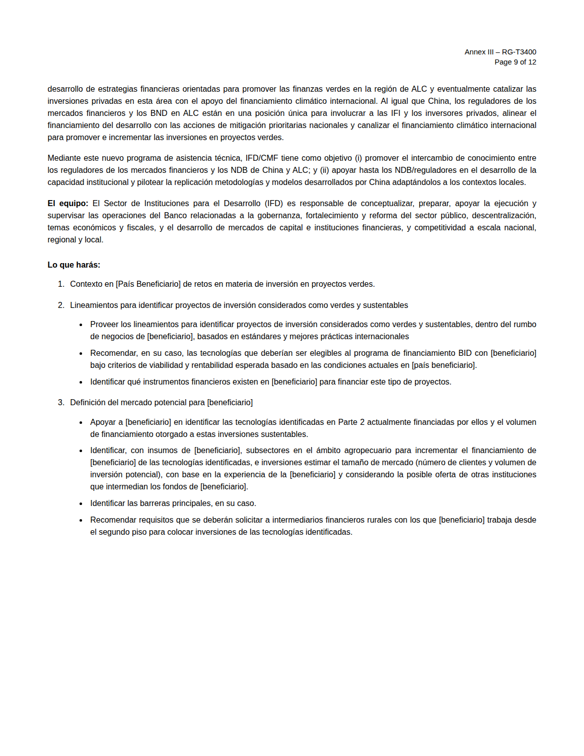Annex III – RG-T3400
Page 9 of 12
desarrollo de estrategias financieras orientadas para promover las finanzas verdes en la región de ALC y eventualmente catalizar las inversiones privadas en esta área con el apoyo del financiamiento climático internacional. Al igual que China, los reguladores de los mercados financieros y los BND en ALC están en una posición única para involucrar a las IFI y los inversores privados, alinear el financiamiento del desarrollo con las acciones de mitigación prioritarias nacionales y canalizar el financiamiento climático internacional para promover e incrementar las inversiones en proyectos verdes.
Mediante este nuevo programa de asistencia técnica, IFD/CMF tiene como objetivo (i) promover el intercambio de conocimiento entre los reguladores de los mercados financieros y los NDB de China y ALC; y (ii) apoyar hasta los NDB/reguladores en el desarrollo de la capacidad institucional y pilotear la replicación metodologías y modelos desarrollados por China adaptándolos a los contextos locales.
El equipo: El Sector de Instituciones para el Desarrollo (IFD) es responsable de conceptualizar, preparar, apoyar la ejecución y supervisar las operaciones del Banco relacionadas a la gobernanza, fortalecimiento y reforma del sector público, descentralización, temas económicos y fiscales, y el desarrollo de mercados de capital e instituciones financieras, y competitividad a escala nacional, regional y local.
Lo que harás:
Contexto en [País Beneficiario] de retos en materia de inversión en proyectos verdes.
Lineamientos para identificar proyectos de inversión considerados como verdes y sustentables
Proveer los lineamientos para identificar proyectos de inversión considerados como verdes y sustentables, dentro del rumbo de negocios de [beneficiario], basados en estándares y mejores prácticas internacionales
Recomendar, en su caso, las tecnologías que deberían ser elegibles al programa de financiamiento BID con [beneficiario] bajo criterios de viabilidad y rentabilidad esperada basado en las condiciones actuales en [país beneficiario].
Identificar qué instrumentos financieros existen en [beneficiario] para financiar este tipo de proyectos.
Definición del mercado potencial para [beneficiario]
Apoyar a [beneficiario] en identificar las tecnologías identificadas en Parte 2 actualmente financiadas por ellos y el volumen de financiamiento otorgado a estas inversiones sustentables.
Identificar, con insumos de [beneficiario], subsectores en el ámbito agropecuario para incrementar el financiamiento de [beneficiario] de las tecnologías identificadas, e inversiones estimar el tamaño de mercado (número de clientes y volumen de inversión potencial), con base en la experiencia de la [beneficiario] y considerando la posible oferta de otras instituciones que intermedian los fondos de [beneficiario].
Identificar las barreras principales, en su caso.
Recomendar requisitos que se deberán solicitar a intermediarios financieros rurales con los que [beneficiario] trabaja desde el segundo piso para colocar inversiones de las tecnologías identificadas.